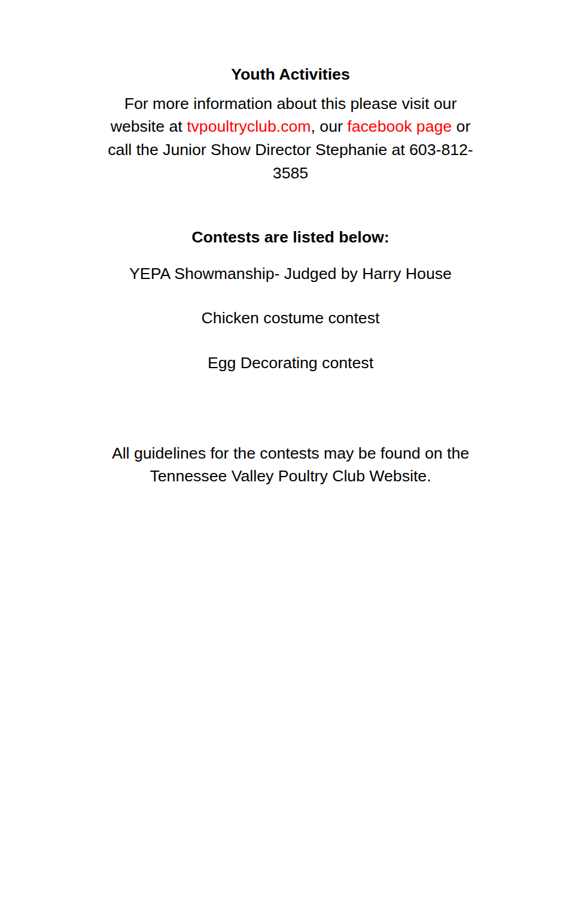Youth Activities
For more information about this please visit our website at tvpoultryclub.com, our facebook page or call the Junior Show Director Stephanie at 603-812-3585
Contests are listed below:
YEPA Showmanship- Judged by Harry House
Chicken costume contest
Egg Decorating contest
All guidelines for the contests may be found on the Tennessee Valley Poultry Club Website.